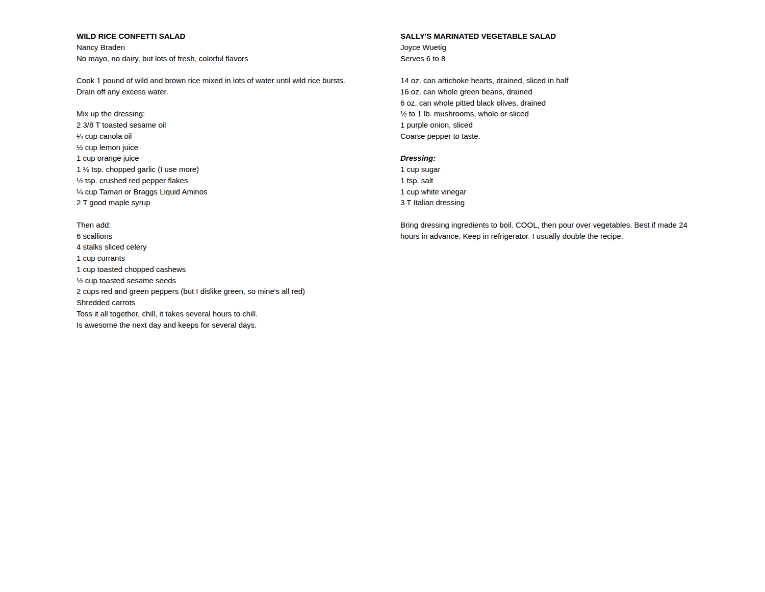Wild Rice Confetti Salad
Nancy Braden
No mayo, no dairy, but lots of fresh, colorful flavors
Cook 1 pound of wild and brown rice mixed in lots of water until wild rice bursts. Drain off any excess water.
Mix up the dressing:
2 3/8 T toasted sesame oil
¼ cup canola oil
½ cup lemon juice
1 cup orange juice
1 ½ tsp. chopped garlic (I use more)
½ tsp. crushed red pepper flakes
¼ cup Tamari or Braggs Liquid Aminos
2 T good maple syrup
Then add:
6 scallions
4 stalks sliced celery
1 cup currants
1 cup toasted chopped cashews
½ cup toasted sesame seeds
2 cups red and green peppers (but I dislike green, so mine's all red)
Shredded carrots
Toss it all together, chill, it takes several hours to chill.
Is awesome the next day and keeps for several days.
Sally's Marinated Vegetable Salad
Joyce Wuetig
Serves 6 to 8
14 oz. can artichoke hearts, drained, sliced in half
16 oz. can whole green beans, drained
6 oz. can whole pitted black olives, drained
½ to 1 lb. mushrooms, whole or sliced
1 purple onion, sliced
Coarse pepper to taste.
Dressing:
1 cup sugar
1 tsp. salt
1 cup white vinegar
3 T Italian dressing
Bring dressing ingredients to boil. COOL, then pour over vegetables. Best if made 24 hours in advance. Keep in refrigerator. I usually double the recipe.